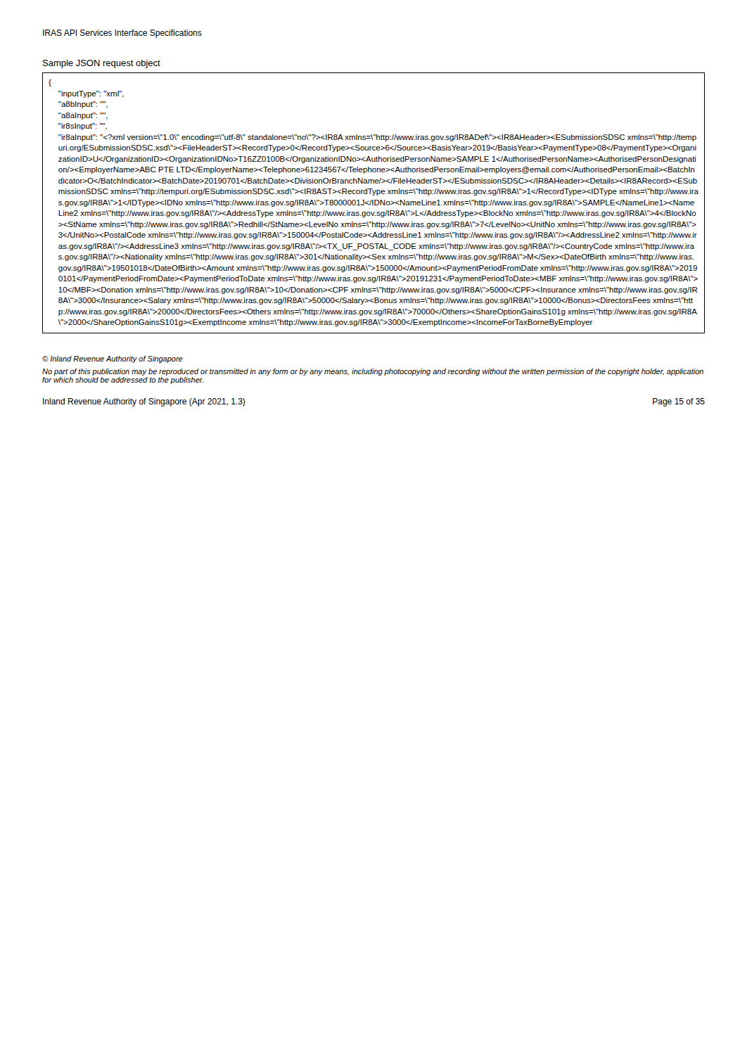IRAS API Services Interface Specifications
Sample JSON request object
{ "inputType": "xml", "a8bInput": "", "a8aInput": "", "ir8sInput": "", "ir8aInput": "<?xml version=\"1.0\" encoding=\"utf-8\" standalone=\"no\"?><IR8A xmlns=\"http://www.iras.gov.sg/IR8ADef\"><IR8AHeader><ESubmissionSDSC xmlns=\"http://tempuri.org/ESubmissionSDSC.xsd\"><FileHeaderST><RecordType>0</RecordType><Source>6</Source><BasisYear>2019</BasisYear><PaymentType>08</PaymentType><OrganizationID>U</OrganizationID><OrganizationIDNo>T16ZZ0100B</OrganizationIDNo><AuthorisedPersonName>SAMPLE 1</AuthorisedPersonName><AuthorisedPersonDesignation/><EmployerName>ABC PTE LTD</EmployerName><Telephone>61234567</Telephone><AuthorisedPersonEmail>employers@email.com</AuthorisedPersonEmail><BatchIndicator>O</BatchIndicator><BatchDate>20190701</BatchDate><DivisionOrBranchName/></FileHeaderST></ESubmissionSDSC></IR8AHeader><Details><IR8ARecord><ESubmissionSDSC xmlns=\"http://tempuri.org/ESubmissionSDSC.xsd\"><IR8AST><RecordType xmlns=\"http://www.iras.gov.sg/IR8A\">1</RecordType><IDType xmlns=\"http://www.iras.gov.sg/IR8A\">1</IDType><IDNo xmlns=\"http://www.iras.gov.sg/IR8A\">T8000001J</IDNo><NameLine1 xmlns=\"http://www.iras.gov.sg/IR8A\">SAMPLE</NameLine1><NameLine2 xmlns=\"http://www.iras.gov.sg/IR8A\"/><AddressType xmlns=\"http://www.iras.gov.sg/IR8A\">L</AddressType><BlockNo xmlns=\"http://www.iras.gov.sg/IR8A\">4</BlockNo><StName xmlns=\"http://www.iras.gov.sg/IR8A\">Redhill</StName><LevelNo xmlns=\"http://www.iras.gov.sg/IR8A\">7</LevelNo><UnitNo xmlns=\"http://www.iras.gov.sg/IR8A\">3</UnitNo><PostalCode xmlns=\"http://www.iras.gov.sg/IR8A\">150004</PostalCode><AddressLine1 xmlns=\"http://www.iras.gov.sg/IR8A\"/><AddressLine2 xmlns=\"http://www.iras.gov.sg/IR8A\"/><AddressLine3 xmlns=\"http://www.iras.gov.sg/IR8A\"/><TX_UF_POSTAL_CODE xmlns=\"http://www.iras.gov.sg/IR8A\"/><CountryCode xmlns=\"http://www.iras.gov.sg/IR8A\"/><Nationality xmlns=\"http://www.iras.gov.sg/IR8A\">301</Nationality><Sex xmlns=\"http://www.iras.gov.sg/IR8A\">M</Sex><DateOfBirth xmlns=\"http://www.iras.gov.sg/IR8A\">19501018</DateOfBirth><Amount xmlns=\"http://www.iras.gov.sg/IR8A\">150000</Amount><PaymentPeriodFromDate xmlns=\"http://www.iras.gov.sg/IR8A\">20190101</PaymentPeriodFromDate><PaymentPeriodToDate xmlns=\"http://www.iras.gov.sg/IR8A\">20191231</PaymentPeriodToDate><MBF xmlns=\"http://www.iras.gov.sg/IR8A\">10</MBF><Donation xmlns=\"http://www.iras.gov.sg/IR8A\">10</Donation><CPF xmlns=\"http://www.iras.gov.sg/IR8A\">5000</CPF><Insurance xmlns=\"http://www.iras.gov.sg/IR8A\">3000</Insurance><Salary xmlns=\"http://www.iras.gov.sg/IR8A\">50000</Salary><Bonus xmlns=\"http://www.iras.gov.sg/IR8A\">10000</Bonus><DirectorsFees xmlns=\"http://www.iras.gov.sg/IR8A\">20000</DirectorsFees><Others xmlns=\"http://www.iras.gov.sg/IR8A\">70000</Others><ShareOptionGainsS101g xmlns=\"http://www.iras.gov.sg/IR8A\">2000</ShareOptionGainsS101g><ExemptIncome xmlns=\"http://www.iras.gov.sg/IR8A\">3000</ExemptIncome><IncomeForTaxBorneByEmployer
© Inland Revenue Authority of Singapore
No part of this publication may be reproduced or transmitted in any form or by any means, including photocopying and recording without the written permission of the copyright holder, application for which should be addressed to the publisher.
Inland Revenue Authority of Singapore (Apr 2021, 1.3) Page 15 of 35